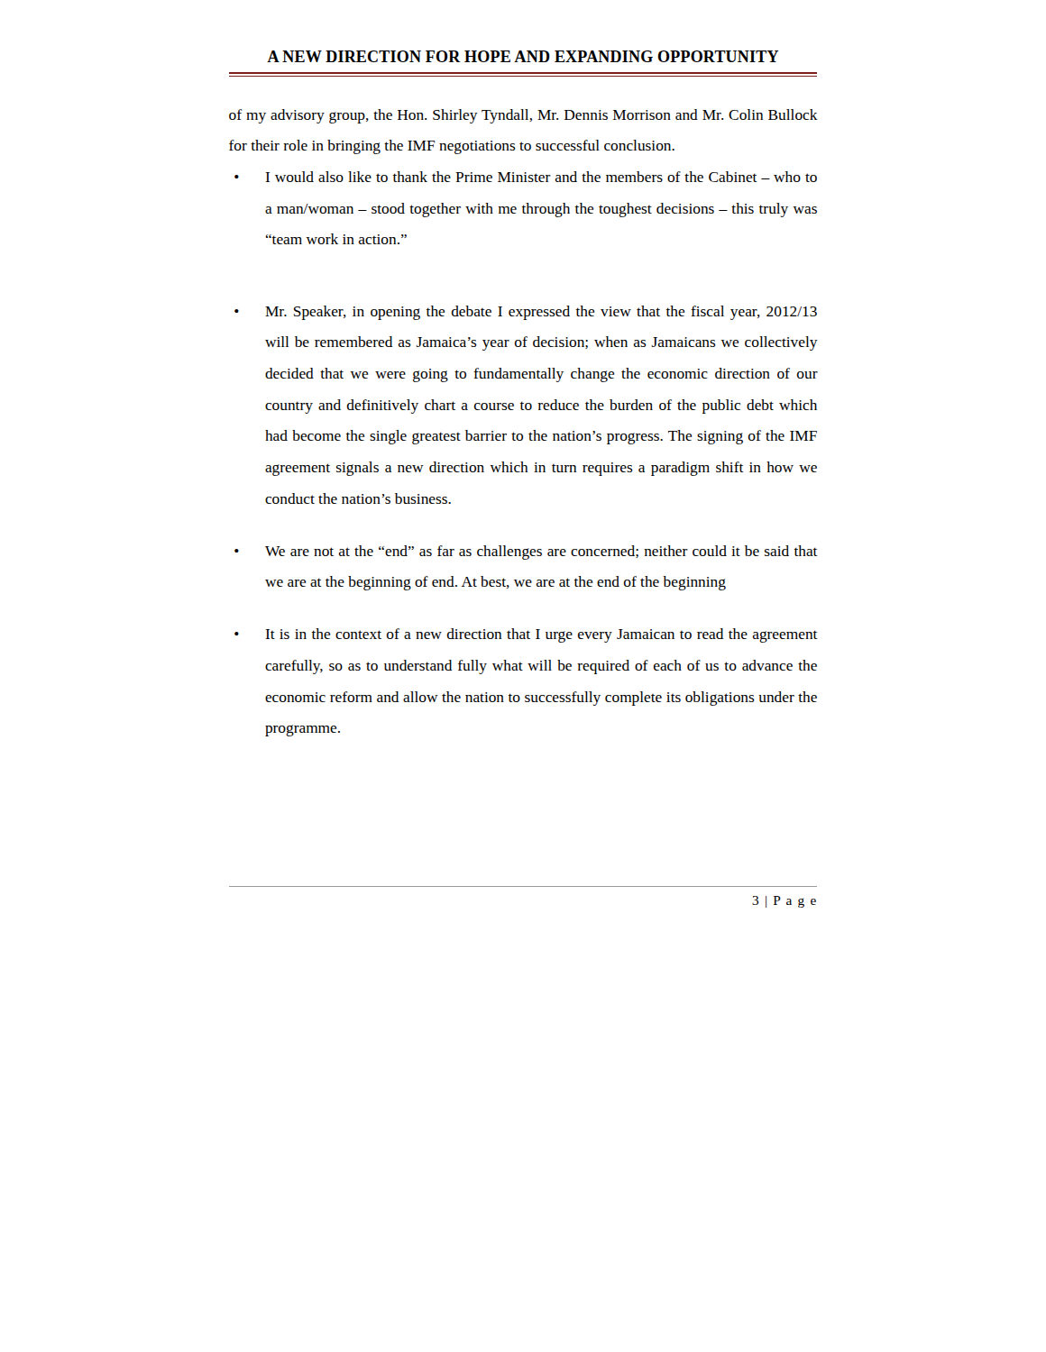A NEW DIRECTION FOR HOPE AND EXPANDING OPPORTUNITY
of my advisory group, the Hon. Shirley Tyndall, Mr. Dennis Morrison and Mr. Colin Bullock for their role in bringing the IMF negotiations to successful conclusion.
I would also like to thank the Prime Minister and the members of the Cabinet – who to a man/woman – stood together with me through the toughest decisions – this truly was “team work in action.”
Mr. Speaker, in opening the debate I expressed the view that the fiscal year, 2012/13 will be remembered as Jamaica’s year of decision; when as Jamaicans we collectively decided that we were going to fundamentally change the economic direction of our country and definitively chart a course to reduce the burden of the public debt which had become the single greatest barrier to the nation’s progress. The signing of the IMF agreement signals a new direction which in turn requires a paradigm shift in how we conduct the nation’s business.
We are not at the “end” as far as challenges are concerned; neither could it be said that we are at the beginning of end. At best, we are at the end of the beginning
It is in the context of a new direction that I urge every Jamaican to read the agreement carefully, so as to understand fully what will be required of each of us to advance the economic reform and allow the nation to successfully complete its obligations under the programme.
3 | P a g e